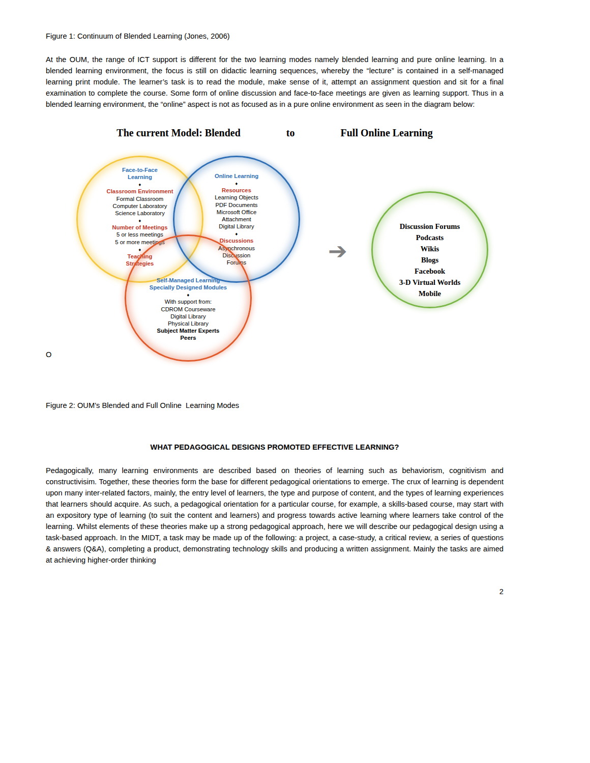Figure 1: Continuum of Blended Learning (Jones, 2006)
At the OUM, the range of ICT support is different for the two learning modes namely blended learning and pure online learning. In a blended learning environment, the focus is still on didactic learning sequences, whereby the “lecture” is contained in a self-managed learning print module. The learner’s task is to read the module, make sense of it, attempt an assignment question and sit for a final examination to complete the course. Some form of online discussion and face-to-face meetings are given as learning support. Thus in a blended learning environment, the “online” aspect is not as focused as in a pure online environment as seen in the diagram below:
The current Model: Blended to Full Online Learning
Face-to-Face
Learning
♦
Classroom Environment
Formal Classroom
Computer Laboratory
Science Laboratory
♦
Number of Meetings
5 or less meetings
5 or more meetings
♦
Teaching
Strategies
Online Learning
♦
Resources
Learning Objects
PDF Documents
Microsoft Office
Attachment
Digital Library
♦
Discussions
Asynchronous
Discussion
Forums
Self-Managed Learning
Specially Designed Modules
♦
With support from:
CDROM Courseware
Digital Library
Physical Library
Subject Matter Experts
Peers
➔
Discussion Forums
Podcasts
Wikis
Blogs
Facebook
3-D Virtual Worlds
Mobile
O
Figure 2: OUM’s Blended and Full Online Learning Modes
WHAT PEDAGOGICAL DESIGNS PROMOTED EFFECTIVE LEARNING?
Pedagogically, many learning environments are described based on theories of learning such as behaviorism, cognitivism and constructivisim. Together, these theories form the base for different pedagogical orientations to emerge. The crux of learning is dependent upon many inter-related factors, mainly, the entry level of learners, the type and purpose of content, and the types of learning experiences that learners should acquire. As such, a pedagogical orientation for a particular course, for example, a skills-based course, may start with an expository type of learning (to suit the content and learners) and progress towards active learning where learners take control of the learning. Whilst elements of these theories make up a strong pedagogical approach, here we will describe our pedagogical design using a task-based approach. In the MIDT, a task may be made up of the following: a project, a case-study, a critical review, a series of questions & answers (Q&A), completing a product, demonstrating technology skills and producing a written assignment. Mainly the tasks are aimed at achieving higher-order thinking
2